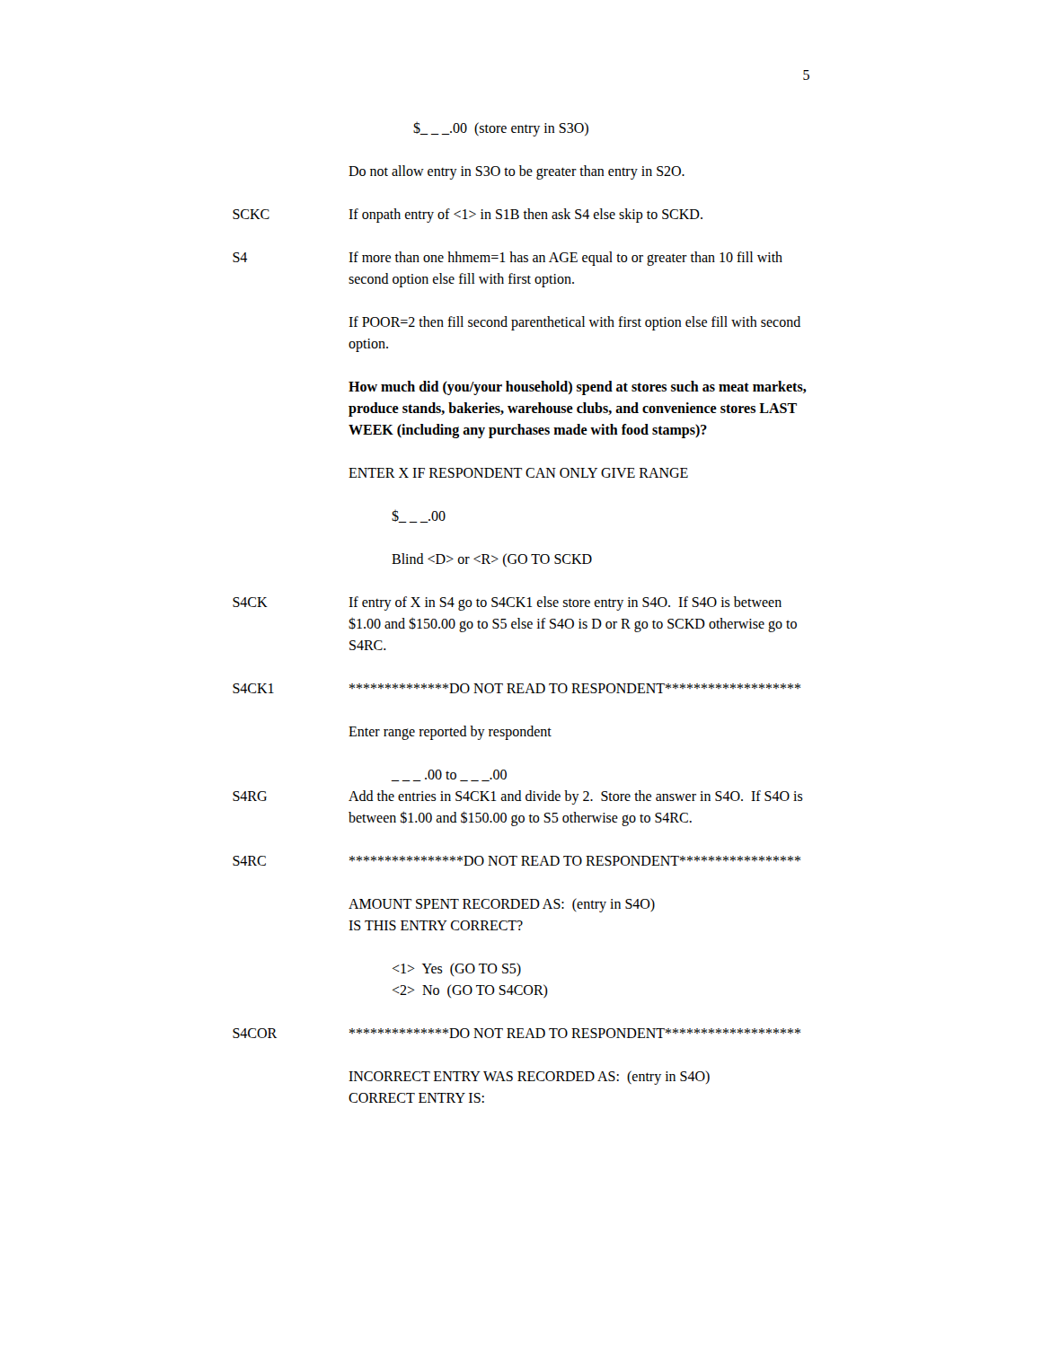5
| | $_ _ _.00 (store entry in S3O) Do not allow entry in S3O to be greater than entry in S2O. |
| SCKC | If onpath entry of <1> in S1B then ask S4 else skip to SCKD. |
| S4 | If more than one hhmem=1 has an AGE equal to or greater than 10 fill with second option else fill with first option. If POOR=2 then fill second parenthetical with first option else fill with second option. How much did (you/your household) spend at stores such as meat markets, produce stands, bakeries, warehouse clubs, and convenience stores LAST WEEK (including any purchases made with food stamps)? ENTER X IF RESPONDENT CAN ONLY GIVE RANGE $_ _ _.00 Blind <D> or <R> (GO TO SCKD |
| S4CK | If entry of X in S4 go to S4CK1 else store entry in S4O. If S4O is between $1.00 and $150.00 go to S5 else if S4O is D or R go to SCKD otherwise go to S4RC. |
| S4CK1 | **************DO NOT READ TO RESPONDENT******************* Enter range reported by respondent _ _ _ .00 to _ _ _.00 |
| S4RG | Add the entries in S4CK1 and divide by 2. Store the answer in S4O. If S4O is between $1.00 and $150.00 go to S5 otherwise go to S4RC. |
| S4RC | ****************DO NOT READ TO RESPONDENT***************** AMOUNT SPENT RECORDED AS: (entry in S4O) IS THIS ENTRY CORRECT? <1> Yes (GO TO S5) <2> No (GO TO S4COR) |
| S4COR | **************DO NOT READ TO RESPONDENT******************* INCORRECT ENTRY WAS RECORDED AS: (entry in S4O) CORRECT ENTRY IS: |